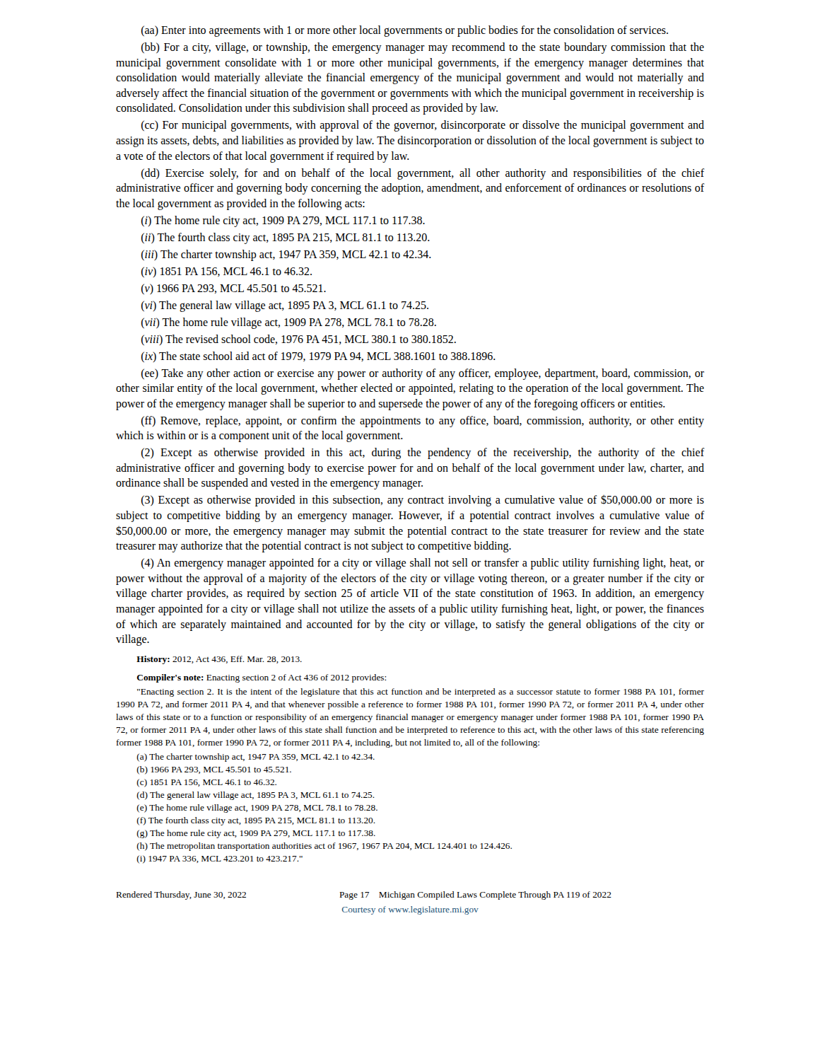(aa) Enter into agreements with 1 or more other local governments or public bodies for the consolidation of services.
(bb) For a city, village, or township, the emergency manager may recommend to the state boundary commission that the municipal government consolidate with 1 or more other municipal governments, if the emergency manager determines that consolidation would materially alleviate the financial emergency of the municipal government and would not materially and adversely affect the financial situation of the government or governments with which the municipal government in receivership is consolidated. Consolidation under this subdivision shall proceed as provided by law.
(cc) For municipal governments, with approval of the governor, disincorporate or dissolve the municipal government and assign its assets, debts, and liabilities as provided by law. The disincorporation or dissolution of the local government is subject to a vote of the electors of that local government if required by law.
(dd) Exercise solely, for and on behalf of the local government, all other authority and responsibilities of the chief administrative officer and governing body concerning the adoption, amendment, and enforcement of ordinances or resolutions of the local government as provided in the following acts:
(i) The home rule city act, 1909 PA 279, MCL 117.1 to 117.38.
(ii) The fourth class city act, 1895 PA 215, MCL 81.1 to 113.20.
(iii) The charter township act, 1947 PA 359, MCL 42.1 to 42.34.
(iv) 1851 PA 156, MCL 46.1 to 46.32.
(v) 1966 PA 293, MCL 45.501 to 45.521.
(vi) The general law village act, 1895 PA 3, MCL 61.1 to 74.25.
(vii) The home rule village act, 1909 PA 278, MCL 78.1 to 78.28.
(viii) The revised school code, 1976 PA 451, MCL 380.1 to 380.1852.
(ix) The state school aid act of 1979, 1979 PA 94, MCL 388.1601 to 388.1896.
(ee) Take any other action or exercise any power or authority of any officer, employee, department, board, commission, or other similar entity of the local government, whether elected or appointed, relating to the operation of the local government. The power of the emergency manager shall be superior to and supersede the power of any of the foregoing officers or entities.
(ff) Remove, replace, appoint, or confirm the appointments to any office, board, commission, authority, or other entity which is within or is a component unit of the local government.
(2) Except as otherwise provided in this act, during the pendency of the receivership, the authority of the chief administrative officer and governing body to exercise power for and on behalf of the local government under law, charter, and ordinance shall be suspended and vested in the emergency manager.
(3) Except as otherwise provided in this subsection, any contract involving a cumulative value of $50,000.00 or more is subject to competitive bidding by an emergency manager. However, if a potential contract involves a cumulative value of $50,000.00 or more, the emergency manager may submit the potential contract to the state treasurer for review and the state treasurer may authorize that the potential contract is not subject to competitive bidding.
(4) An emergency manager appointed for a city or village shall not sell or transfer a public utility furnishing light, heat, or power without the approval of a majority of the electors of the city or village voting thereon, or a greater number if the city or village charter provides, as required by section 25 of article VII of the state constitution of 1963. In addition, an emergency manager appointed for a city or village shall not utilize the assets of a public utility furnishing heat, light, or power, the finances of which are separately maintained and accounted for by the city or village, to satisfy the general obligations of the city or village.
History: 2012, Act 436, Eff. Mar. 28, 2013.
Compiler's note: Enacting section 2 of Act 436 of 2012 provides:
"Enacting section 2. It is the intent of the legislature that this act function and be interpreted as a successor statute to former 1988 PA 101, former 1990 PA 72, and former 2011 PA 4, and that whenever possible a reference to former 1988 PA 101, former 1990 PA 72, or former 2011 PA 4, under other laws of this state or to a function or responsibility of an emergency financial manager or emergency manager under former 1988 PA 101, former 1990 PA 72, or former 2011 PA 4, under other laws of this state shall function and be interpreted to reference to this act, with the other laws of this state referencing former 1988 PA 101, former 1990 PA 72, or former 2011 PA 4, including, but not limited to, all of the following:
(a) The charter township act, 1947 PA 359, MCL 42.1 to 42.34.
(b) 1966 PA 293, MCL 45.501 to 45.521.
(c) 1851 PA 156, MCL 46.1 to 46.32.
(d) The general law village act, 1895 PA 3, MCL 61.1 to 74.25.
(e) The home rule village act, 1909 PA 278, MCL 78.1 to 78.28.
(f) The fourth class city act, 1895 PA 215, MCL 81.1 to 113.20.
(g) The home rule city act, 1909 PA 279, MCL 117.1 to 117.38.
(h) The metropolitan transportation authorities act of 1967, 1967 PA 204, MCL 124.401 to 124.426.
(i) 1947 PA 336, MCL 423.201 to 423.217."
Rendered Thursday, June 30, 2022
Page 17 Michigan Compiled Laws Complete Through PA 119 of 2022
Courtesy of www.legislature.mi.gov